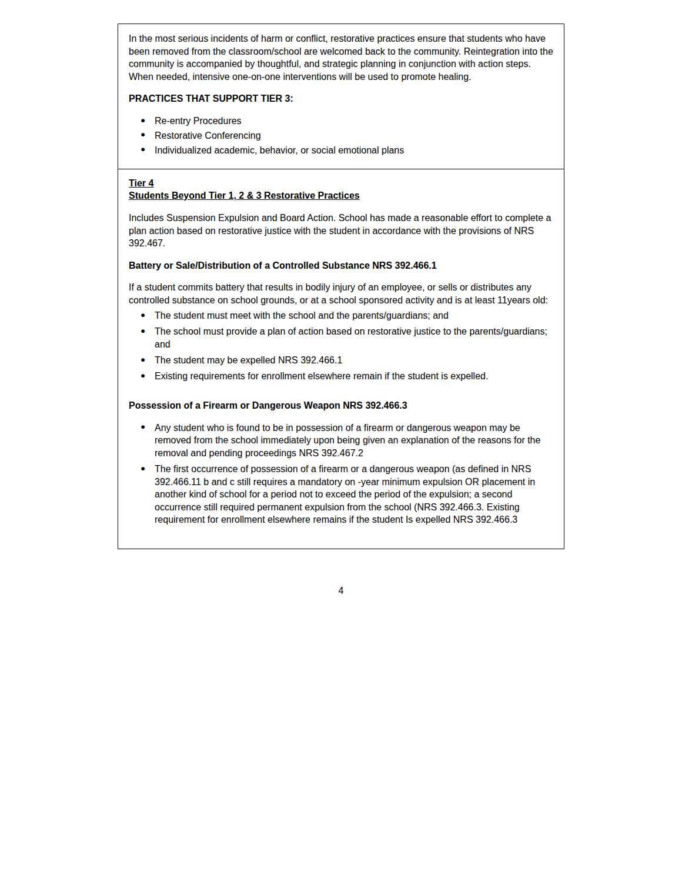In the most serious incidents of harm or conflict, restorative practices ensure that students who have been removed from the classroom/school are welcomed back to the community. Reintegration into the community is accompanied by thoughtful, and strategic planning in conjunction with action steps. When needed, intensive one-on-one interventions will be used to promote healing.
PRACTICES THAT SUPPORT TIER 3:
Re-entry Procedures
Restorative Conferencing
Individualized academic, behavior, or social emotional plans
Tier 4
Students Beyond Tier 1, 2 & 3 Restorative Practices
Includes Suspension Expulsion and Board Action. School has made a reasonable effort to complete a plan action based on restorative justice with the student in accordance with the provisions of NRS 392.467.
Battery or Sale/Distribution of a Controlled Substance NRS 392.466.1
If a student commits battery that results in bodily injury of an employee, or sells or distributes any controlled substance on school grounds, or at a school sponsored activity and is at least 11years old:
The student must meet with the school and the parents/guardians; and
The school must provide a plan of action based on restorative justice to the parents/guardians; and
The student may be expelled NRS 392.466.1
Existing requirements for enrollment elsewhere remain if the student is expelled.
Possession of a Firearm or Dangerous Weapon NRS 392.466.3
Any student who is found to be in possession of a firearm or dangerous weapon may be removed from the school immediately upon being given an explanation of the reasons for the removal and pending proceedings NRS 392.467.2
The first occurrence of possession of a firearm or a dangerous weapon (as defined in NRS 392.466.11 b and c still requires a mandatory on -year minimum expulsion OR placement in another kind of school for a period not to exceed the period of the expulsion; a second occurrence still required permanent expulsion from the school (NRS 392.466.3. Existing requirement for enrollment elsewhere remains if the student Is expelled NRS 392.466.3
4